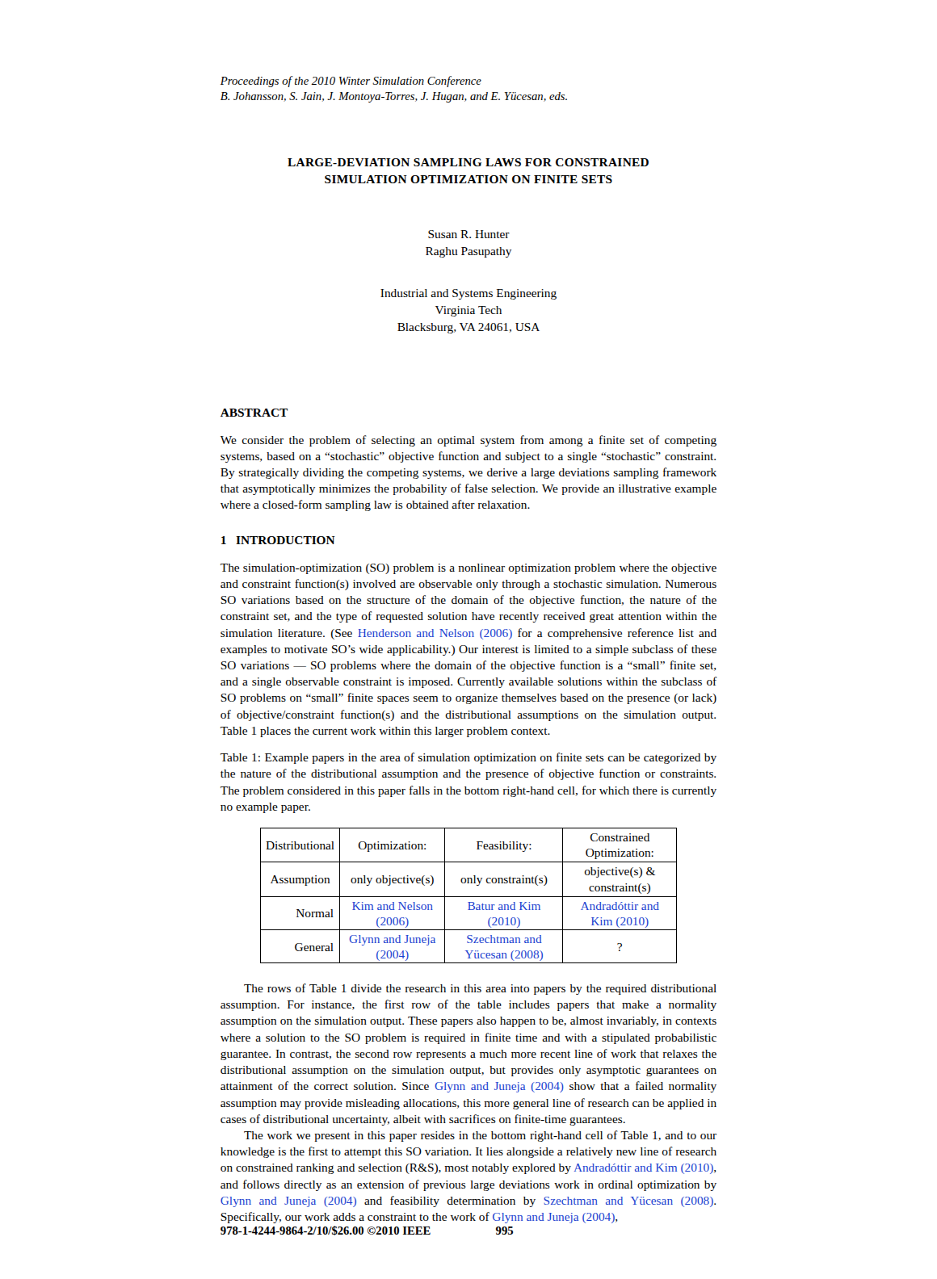Proceedings of the 2010 Winter Simulation Conference
B. Johansson, S. Jain, J. Montoya-Torres, J. Hugan, and E. Yücesan, eds.
Large-Deviation Sampling Laws for Constrained Simulation Optimization on Finite Sets
Susan R. Hunter
Raghu Pasupathy
Industrial and Systems Engineering
Virginia Tech
Blacksburg, VA 24061, USA
Abstract
We consider the problem of selecting an optimal system from among a finite set of competing systems, based on a “stochastic” objective function and subject to a single “stochastic” constraint. By strategically dividing the competing systems, we derive a large deviations sampling framework that asymptotically minimizes the probability of false selection. We provide an illustrative example where a closed-form sampling law is obtained after relaxation.
1 Introduction
The simulation-optimization (SO) problem is a nonlinear optimization problem where the objective and constraint function(s) involved are observable only through a stochastic simulation. Numerous SO variations based on the structure of the domain of the objective function, the nature of the constraint set, and the type of requested solution have recently received great attention within the simulation literature. (See Henderson and Nelson (2006) for a comprehensive reference list and examples to motivate SO’s wide applicability.) Our interest is limited to a simple subclass of these SO variations — SO problems where the domain of the objective function is a “small” finite set, and a single observable constraint is imposed. Currently available solutions within the subclass of SO problems on “small” finite spaces seem to organize themselves based on the presence (or lack) of objective/constraint function(s) and the distributional assumptions on the simulation output. Table 1 places the current work within this larger problem context.
Table 1: Example papers in the area of simulation optimization on finite sets can be categorized by the nature of the distributional assumption and the presence of objective function or constraints. The problem considered in this paper falls in the bottom right-hand cell, for which there is currently no example paper.
| Distributional | Optimization: | Feasibility: | Constrained Optimization: |
| Assumption | only objective(s) | only constraint(s) | objective(s) & constraint(s) |
| Normal | Kim and Nelson (2006) | Batur and Kim (2010) | Andradóttir and Kim (2010) |
| General | Glynn and Juneja (2004) | Szechtman and Yücesan (2008) | ? |
The rows of Table 1 divide the research in this area into papers by the required distributional assumption. For instance, the first row of the table includes papers that make a normality assumption on the simulation output. These papers also happen to be, almost invariably, in contexts where a solution to the SO problem is required in finite time and with a stipulated probabilistic guarantee. In contrast, the second row represents a much more recent line of work that relaxes the distributional assumption on the simulation output, but provides only asymptotic guarantees on attainment of the correct solution. Since Glynn and Juneja (2004) show that a failed normality assumption may provide misleading allocations, this more general line of research can be applied in cases of distributional uncertainty, albeit with sacrifices on finite-time guarantees.
The work we present in this paper resides in the bottom right-hand cell of Table 1, and to our knowledge is the first to attempt this SO variation. It lies alongside a relatively new line of research on constrained ranking and selection (R&S), most notably explored by Andradóttir and Kim (2010), and follows directly as an extension of previous large deviations work in ordinal optimization by Glynn and Juneja (2004) and feasibility determination by Szechtman and Yücesan (2008). Specifically, our work adds a constraint to the work of Glynn and Juneja (2004),
978-1-4244-9864-2/10/$26.00 ©2010 IEEE 995